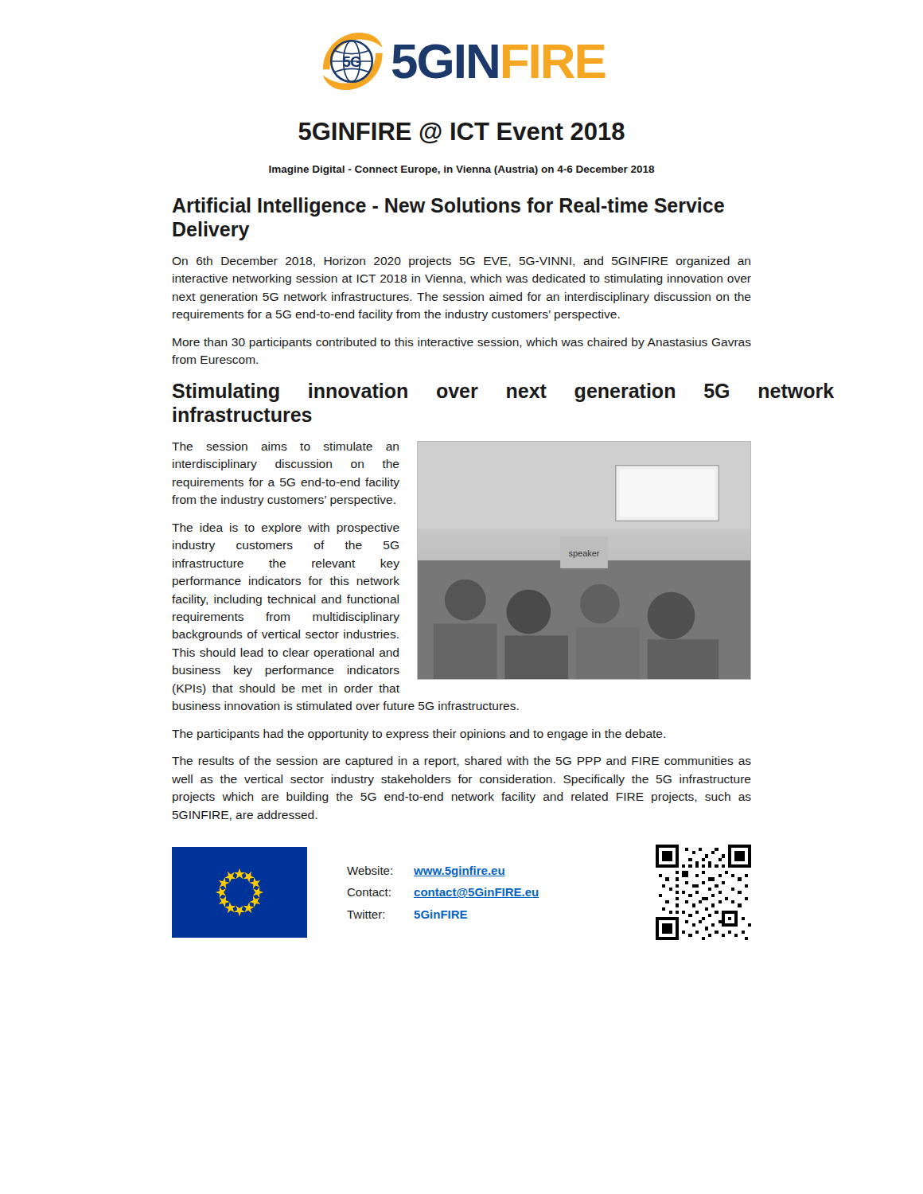5G
5G IN FIRE
5GINFIRE @ ICT Event 2018
Imagine Digital - Connect Europe, in Vienna (Austria) on 4-6 December 2018
Artificial Intelligence - New Solutions for Real-time Service Delivery
On 6th December 2018, Horizon 2020 projects 5G EVE, 5G-VINNI, and 5GINFIRE organized an interactive networking session at ICT 2018 in Vienna, which was dedicated to stimulating innovation over next generation 5G network infrastructures. The session aimed for an interdisciplinary discussion on the requirements for a 5G end-to-end facility from the industry customers’ perspective.
More than 30 participants contributed to this interactive session, which was chaired by Anastasius Gavras from Eurescom.
Stimulating innovation over next generation 5G network infrastructures
The session aims to stimulate an interdisciplinary discussion on the requirements for a 5G end-to-end facility from the industry customers’ perspective.
The idea is to explore with prospective industry customers of the 5G infrastructure the relevant key performance indicators for this network facility, including technical and functional requirements from multidisciplinary backgrounds of vertical sector industries. This should lead to clear operational and business key performance indicators (KPIs) that should be met in order that business innovation is stimulated over future 5G infrastructures.
The participants had the opportunity to express their opinions and to engage in the debate.
The results of the session are captured in a report, shared with the 5G PPP and FIRE communities as well as the vertical sector industry stakeholders for consideration. Specifically the 5G infrastructure projects which are building the 5G end-to-end network facility and related FIRE projects, such as 5GINFIRE, are addressed.
| Website: | www.5ginfire.eu |
| Contact: | contact@5GinFIRE.eu |
| Twitter: | 5GinFIRE |